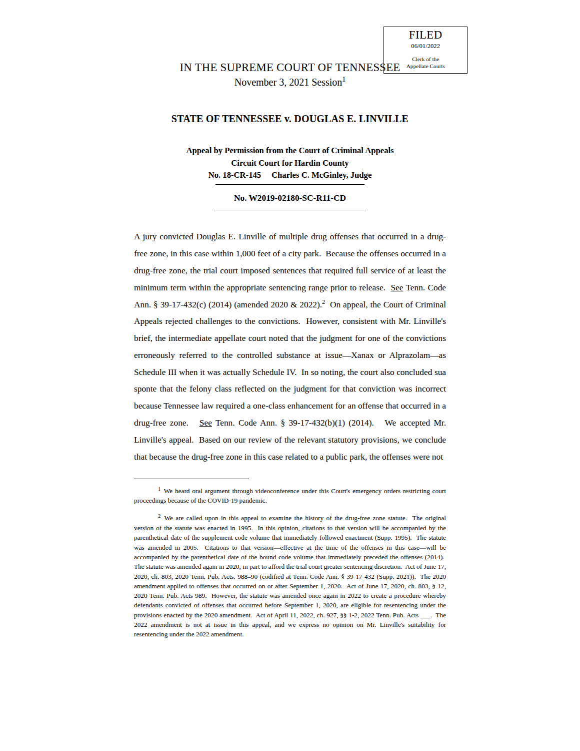FILED
06/01/2022
Clerk of the
Appellate Courts
IN THE SUPREME COURT OF TENNESSEE
November 3, 2021 Session1
STATE OF TENNESSEE v. DOUGLAS E. LINVILLE
Appeal by Permission from the Court of Criminal Appeals
Circuit Court for Hardin County
No. 18-CR-145 Charles C. McGinley, Judge
No. W2019-02180-SC-R11-CD
A jury convicted Douglas E. Linville of multiple drug offenses that occurred in a drug-free zone, in this case within 1,000 feet of a city park. Because the offenses occurred in a drug-free zone, the trial court imposed sentences that required full service of at least the minimum term within the appropriate sentencing range prior to release. See Tenn. Code Ann. § 39-17-432(c) (2014) (amended 2020 & 2022).2 On appeal, the Court of Criminal Appeals rejected challenges to the convictions. However, consistent with Mr. Linville's brief, the intermediate appellate court noted that the judgment for one of the convictions erroneously referred to the controlled substance at issue—Xanax or Alprazolam—as Schedule III when it was actually Schedule IV. In so noting, the court also concluded sua sponte that the felony class reflected on the judgment for that conviction was incorrect because Tennessee law required a one-class enhancement for an offense that occurred in a drug-free zone. See Tenn. Code Ann. § 39-17-432(b)(1) (2014). We accepted Mr. Linville's appeal. Based on our review of the relevant statutory provisions, we conclude that because the drug-free zone in this case related to a public park, the offenses were not
1 We heard oral argument through videoconference under this Court's emergency orders restricting court proceedings because of the COVID-19 pandemic.
2 We are called upon in this appeal to examine the history of the drug-free zone statute. The original version of the statute was enacted in 1995. In this opinion, citations to that version will be accompanied by the parenthetical date of the supplement code volume that immediately followed enactment (Supp. 1995). The statute was amended in 2005. Citations to that version—effective at the time of the offenses in this case—will be accompanied by the parenthetical date of the bound code volume that immediately preceded the offenses (2014). The statute was amended again in 2020, in part to afford the trial court greater sentencing discretion. Act of June 17, 2020, ch. 803, 2020 Tenn. Pub. Acts. 988–90 (codified at Tenn. Code Ann. § 39-17-432 (Supp. 2021)). The 2020 amendment applied to offenses that occurred on or after September 1, 2020. Act of June 17, 2020, ch. 803, § 12, 2020 Tenn. Pub. Acts 989. However, the statute was amended once again in 2022 to create a procedure whereby defendants convicted of offenses that occurred before September 1, 2020, are eligible for resentencing under the provisions enacted by the 2020 amendment. Act of April 11, 2022, ch. 927, §§ 1-2, 2022 Tenn. Pub. Acts ___. The 2022 amendment is not at issue in this appeal, and we express no opinion on Mr. Linville's suitability for resentencing under the 2022 amendment.